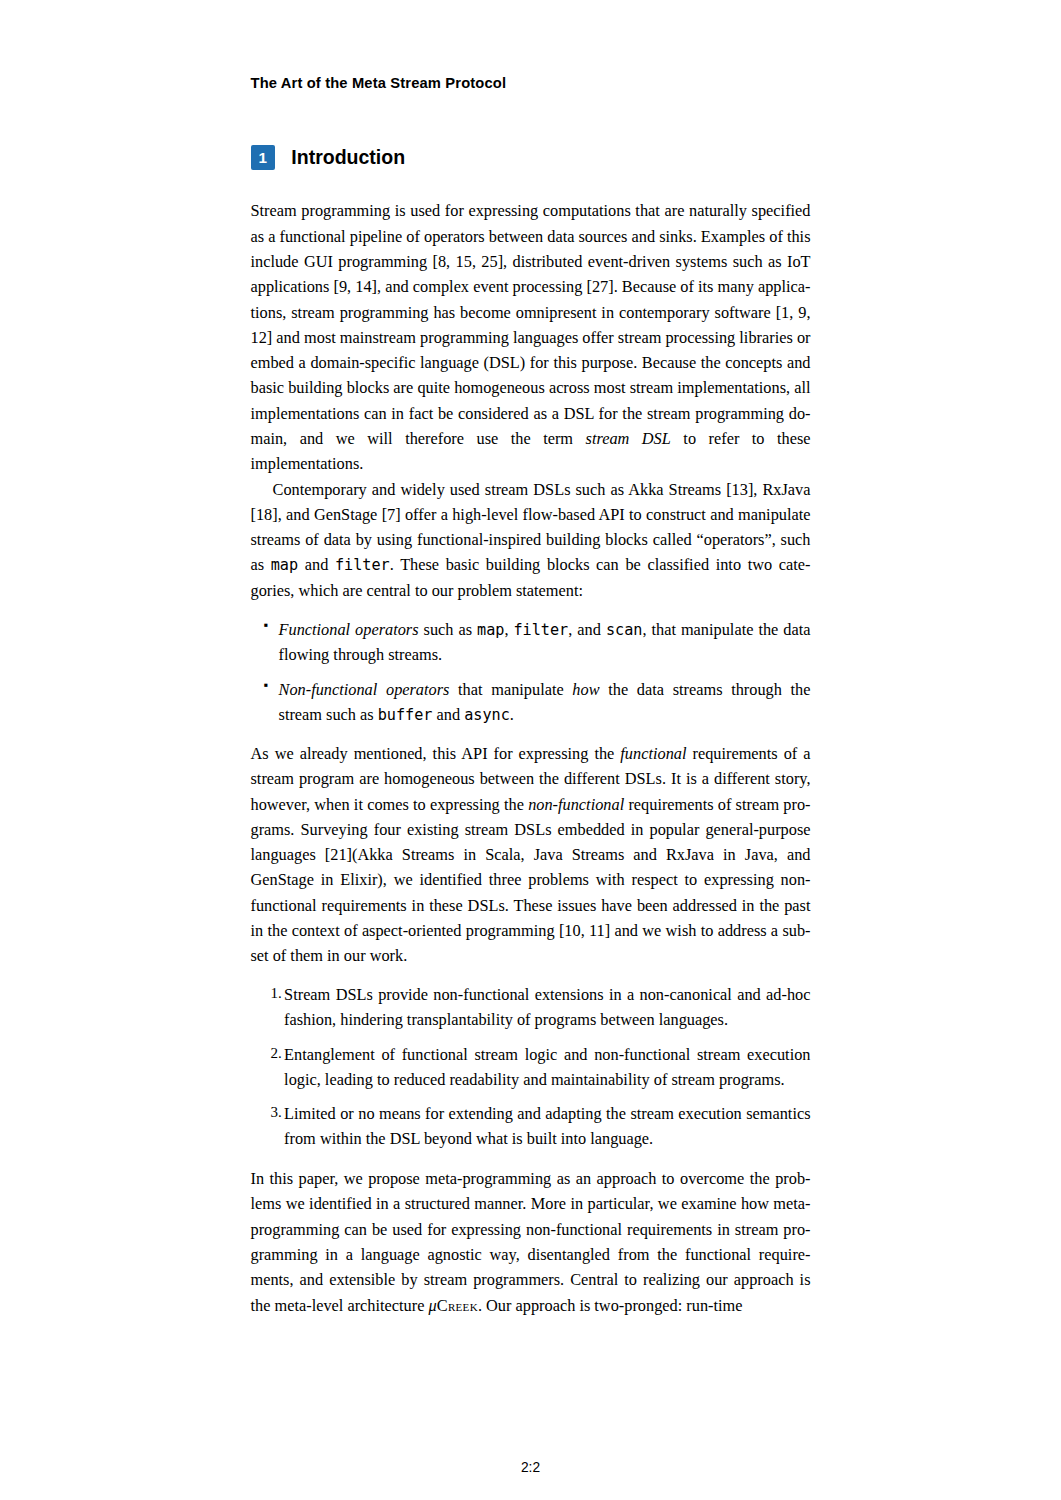The Art of the Meta Stream Protocol
1 Introduction
Stream programming is used for expressing computations that are naturally specified as a functional pipeline of operators between data sources and sinks. Examples of this include GUI programming [8, 15, 25], distributed event-driven systems such as IoT applications [9, 14], and complex event processing [27]. Because of its many applications, stream programming has become omnipresent in contemporary software [1, 9, 12] and most mainstream programming languages offer stream processing libraries or embed a domain-specific language (DSL) for this purpose. Because the concepts and basic building blocks are quite homogeneous across most stream implementations, all implementations can in fact be considered as a DSL for the stream programming domain, and we will therefore use the term stream DSL to refer to these implementations.
Contemporary and widely used stream DSLs such as Akka Streams [13], RxJava [18], and GenStage [7] offer a high-level flow-based API to construct and manipulate streams of data by using functional-inspired building blocks called “operators”, such as map and filter. These basic building blocks can be classified into two categories, which are central to our problem statement:
Functional operators such as map, filter, and scan, that manipulate the data flowing through streams.
Non-functional operators that manipulate how the data streams through the stream such as buffer and async.
As we already mentioned, this API for expressing the functional requirements of a stream program are homogeneous between the different DSLs. It is a different story, however, when it comes to expressing the non-functional requirements of stream programs. Surveying four existing stream DSLs embedded in popular general-purpose languages [21](Akka Streams in Scala, Java Streams and RxJava in Java, and GenStage in Elixir), we identified three problems with respect to expressing non-functional requirements in these DSLs. These issues have been addressed in the past in the context of aspect-oriented programming [10, 11] and we wish to address a subset of them in our work.
Stream DSLs provide non-functional extensions in a non-canonical and ad-hoc fashion, hindering transplantability of programs between languages.
Entanglement of functional stream logic and non-functional stream execution logic, leading to reduced readability and maintainability of stream programs.
Limited or no means for extending and adapting the stream execution semantics from within the DSL beyond what is built into language.
In this paper, we propose meta-programming as an approach to overcome the problems we identified in a structured manner. More in particular, we examine how meta-programming can be used for expressing non-functional requirements in stream programming in a language agnostic way, disentangled from the functional requirements, and extensible by stream programmers. Central to realizing our approach is the meta-level architecture μCreek. Our approach is two-pronged: run-time
2:2